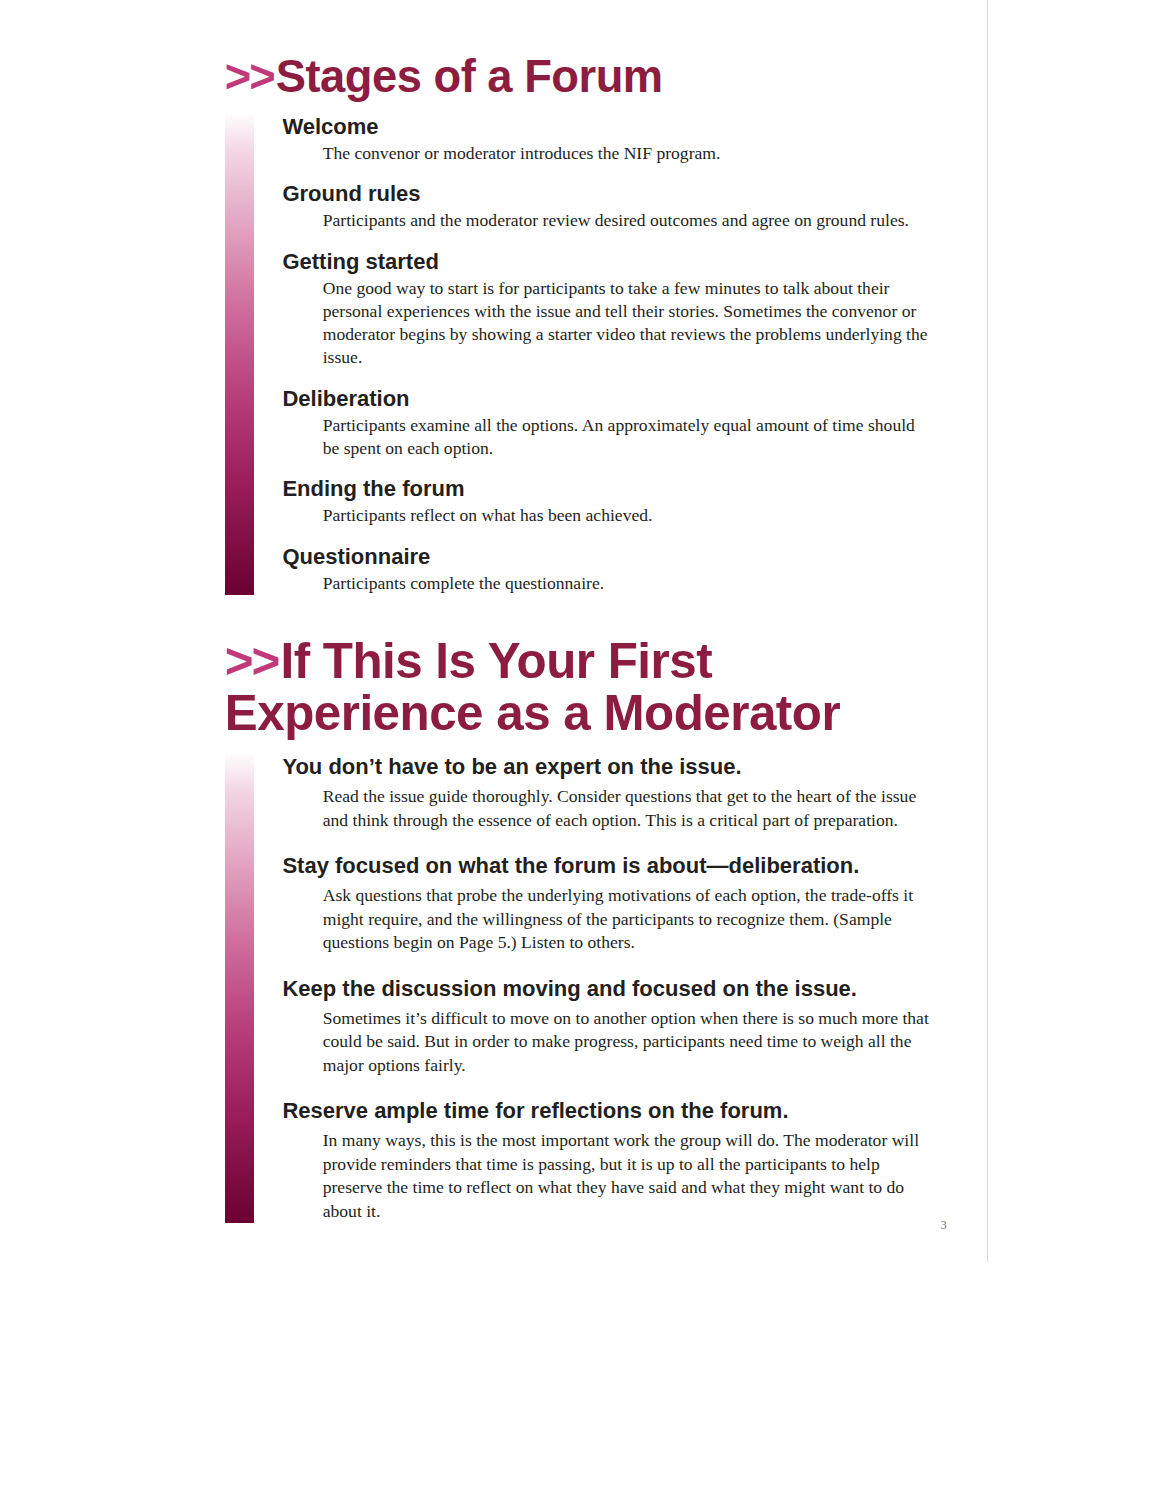>>Stages of a Forum
Welcome
The convenor or moderator introduces the NIF program.
Ground rules
Participants and the moderator review desired outcomes and agree on ground rules.
Getting started
One good way to start is for participants to take a few minutes to talk about their personal experiences with the issue and tell their stories. Sometimes the convenor or moderator begins by showing a starter video that reviews the problems underlying the issue.
Deliberation
Participants examine all the options. An approximately equal amount of time should be spent on each option.
Ending the forum
Participants reflect on what has been achieved.
Questionnaire
Participants complete the questionnaire.
>>If This Is Your First Experience as a Moderator
You don’t have to be an expert on the issue.
Read the issue guide thoroughly. Consider questions that get to the heart of the issue and think through the essence of each option. This is a critical part of preparation.
Stay focused on what the forum is about—deliberation.
Ask questions that probe the underlying motivations of each option, the trade-offs it might require, and the willingness of the participants to recognize them. (Sample questions begin on Page 5.) Listen to others.
Keep the discussion moving and focused on the issue.
Sometimes it’s difficult to move on to another option when there is so much more that could be said. But in order to make progress, participants need time to weigh all the major options fairly.
Reserve ample time for reflections on the forum.
In many ways, this is the most important work the group will do. The moderator will provide reminders that time is passing, but it is up to all the participants to help preserve the time to reflect on what they have said and what they might want to do about it.
3